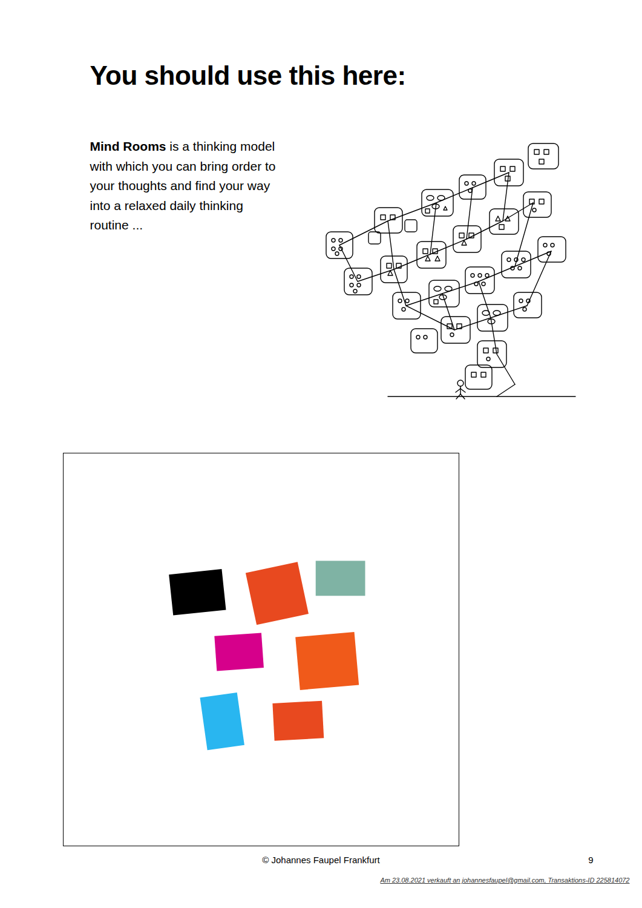You should use this here:
Mind Rooms is a thinking model with which you can bring order to your thoughts and find your way into a relaxed daily thinking routine ...
© Johannes Faupel Frankfurt 9
Am 23.08.2021 verkauft an johannesfaupel@gmail.com, Transaktions-ID 225814072